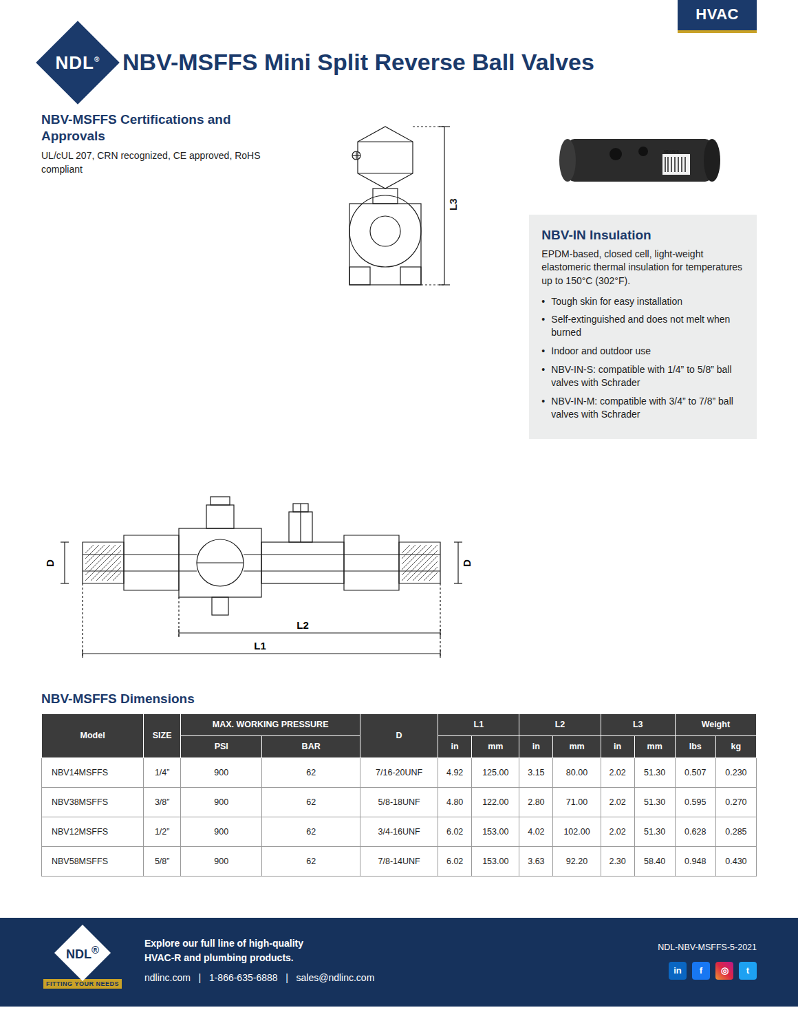HVAC
NDL®
NBV-MSFFS Mini Split Reverse Ball Valves
NBV-MSFFS Certifications and Approvals
UL/cUL 207, CRN recognized, CE approved, RoHS compliant
L3
NBV-IN-S
NBV-IN Insulation
EPDM-based, closed cell, light-weight elastomeric thermal insulation for temperatures up to 150°C (302°F).
Tough skin for easy installation
Self-extinguished and does not melt when burned
Indoor and outdoor use
NBV-IN-S: compatible with 1/4” to 5/8” ball valves with Schrader
NBV-IN-M: compatible with 3/4” to 7/8” ball valves with Schrader
D D L2 L1
NBV-MSFFS Dimensions
| Model | SIZE | MAX. WORKING PRESSURE | D | L1 | L2 | L3 | Weight |
| --- | --- | --- | --- | --- | --- | --- | --- |
| PSI | BAR | in | mm | in | mm | in | mm | lbs | kg |
| NBV14MSFFS | 1/4” | 900 | 62 | 7/16-20UNF | 4.92 | 125.00 | 3.15 | 80.00 | 2.02 | 51.30 | 0.507 | 0.230 |
| NBV38MSFFS | 3/8” | 900 | 62 | 5/8-18UNF | 4.80 | 122.00 | 2.80 | 71.00 | 2.02 | 51.30 | 0.595 | 0.270 |
| NBV12MSFFS | 1/2” | 900 | 62 | 3/4-16UNF | 6.02 | 153.00 | 4.02 | 102.00 | 2.02 | 51.30 | 0.628 | 0.285 |
| NBV58MSFFS | 5/8” | 900 | 62 | 7/8-14UNF | 6.02 | 153.00 | 3.63 | 92.20 | 2.30 | 58.40 | 0.948 | 0.430 |
NDL®
FITTING YOUR NEEDS
Explore our full line of high-quality
HVAC-R and plumbing products.
ndlinc.com | 1-866-635-6888 | sales@ndlinc.com
NDL-NBV-MSFFS-5-2021
in f ◎ t